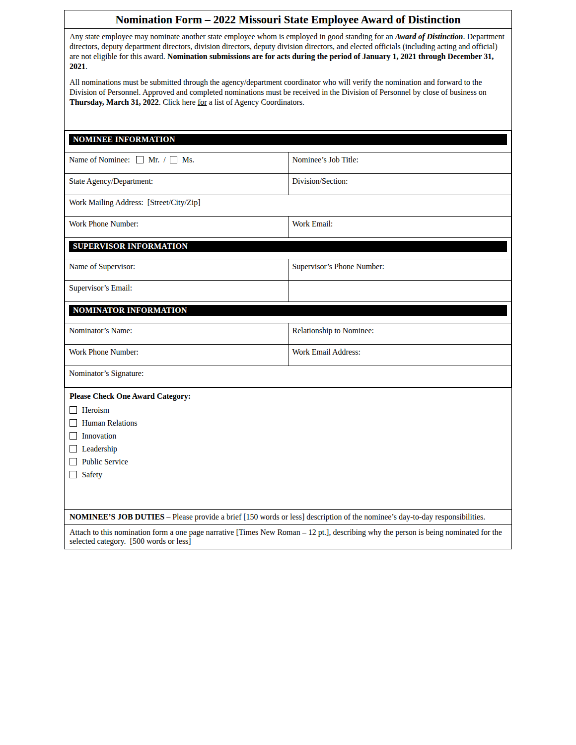Nomination Form – 2022 Missouri State Employee Award of Distinction
Any state employee may nominate another state employee whom is employed in good standing for an Award of Distinction. Department directors, deputy department directors, division directors, deputy division directors, and elected officials (including acting and official) are not eligible for this award. Nomination submissions are for acts during the period of January 1, 2021 through December 31, 2021.
All nominations must be submitted through the agency/department coordinator who will verify the nomination and forward to the Division of Personnel. Approved and completed nominations must be received in the Division of Personnel by close of business on Thursday, March 31, 2022. Click here for a list of Agency Coordinators.
| NOMINEE INFORMATION |
| Name of Nominee: Mr. / Ms. | Nominee’s Job Title: |
| State Agency/Department: | Division/Section: |
| Work Mailing Address: [Street/City/Zip] |
| Work Phone Number: | Work Email: |
| SUPERVISOR INFORMATION |
| Name of Supervisor: | Supervisor’s Phone Number: |
| Supervisor’s Email: | |
| NOMINATOR INFORMATION |
| Nominator’s Name: | Relationship to Nominee: |
| Work Phone Number: | Work Email Address: |
| Nominator’s Signature: |
Please Check One Award Category:
Heroism
Human Relations
Innovation
Leadership
Public Service
Safety
NOMINEE’S JOB DUTIES – Please provide a brief [150 words or less] description of the nominee’s day-to-day responsibilities.
Attach to this nomination form a one page narrative [Times New Roman – 12 pt.], describing why the person is being nominated for the selected category. [500 words or less]